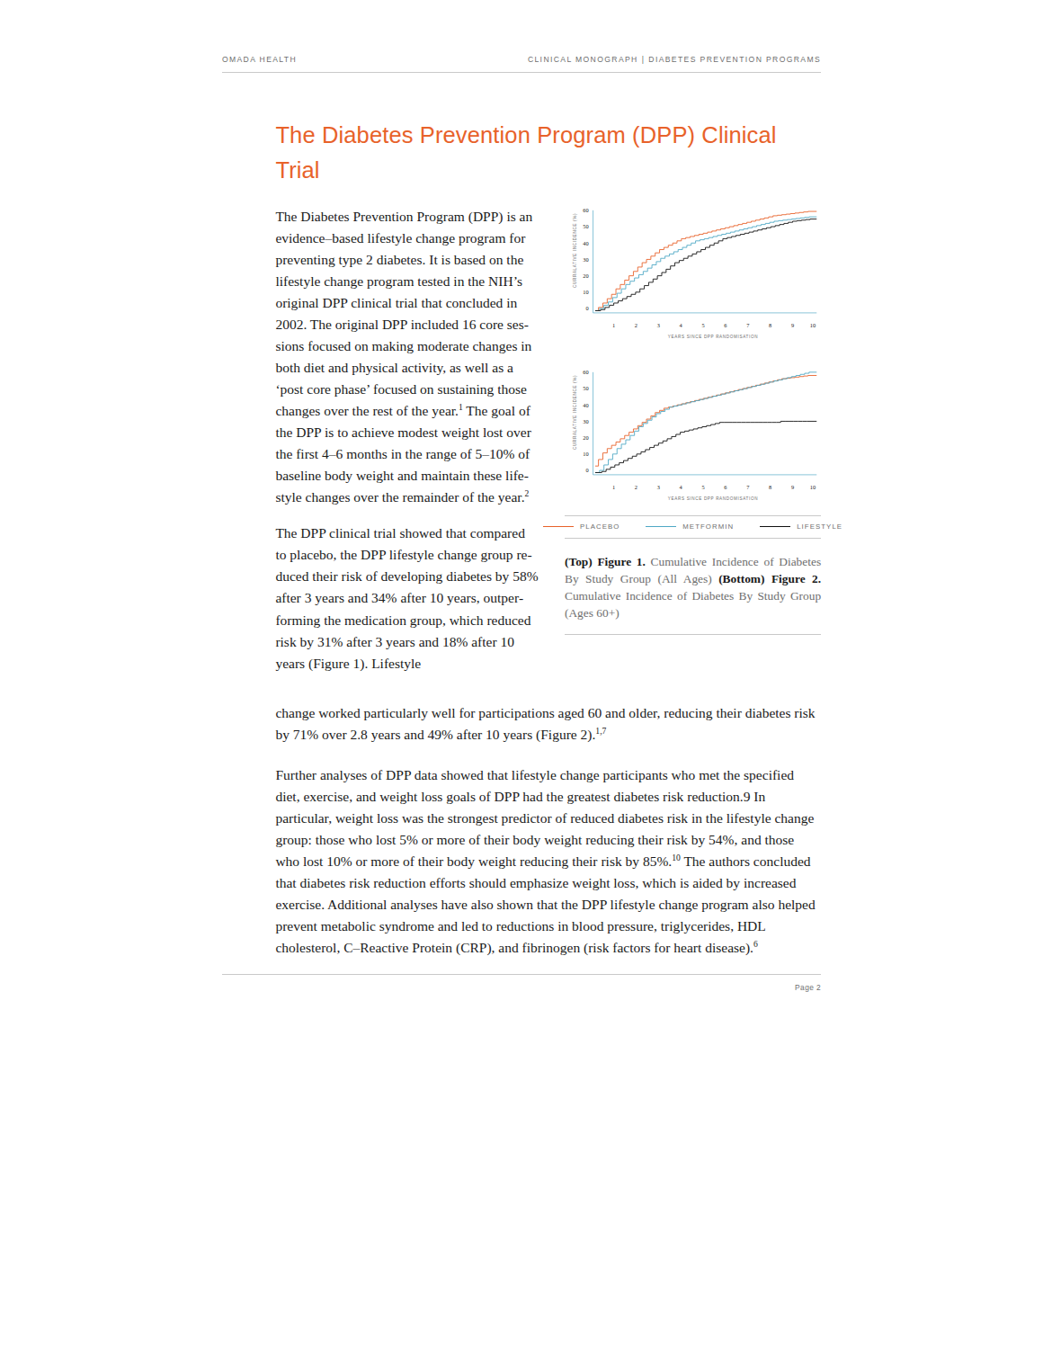Omada Health
Clinical Monograph|Diabetes Prevention Programs
The Diabetes Prevention Program (DPP) Clinical Trial
The Diabetes Prevention Program (DPP) is an evidence–based lifestyle change program for preventing type 2 diabetes. It is based on the lifestyle change program tested in the NIH’s original DPP clinical trial that concluded in 2002. The original DPP included 16 core sessions focused on making moderate changes in both diet and physical activity, as well as a ‘post core phase’ focused on sustaining those changes over the rest of the year.1 The goal of the DPP is to achieve modest weight lost over the first 4–6 months in the range of 5–10% of baseline body weight and maintain these lifestyle changes over the remainder of the year.2
The DPP clinical trial showed that compared to placebo, the DPP lifestyle change group reduced their risk of developing diabetes by 58% after 3 years and 34% after 10 years, outperforming the medication group, which reduced risk by 31% after 3 years and 18% after 10 years (Figure 1). Lifestyle
60 50 40 30 20 10 0 Curralative Incidence (%) 1 2 3 4 5 6 7 8 9 10 Years Since DPP Randomisation
60 50 40 30 20 10 0 Curralative Incidence (%) 1 2 3 4 5 6 7 8 9 10 Years Since DPP Randomisation
Placebo
Metformin
Lifestyle
(Top) Figure 1. Cumulative Incidence of Diabetes By Study Group (All Ages) (Bottom) Figure 2. Cumulative Incidence of Diabetes By Study Group (Ages 60+)
change worked particularly well for participations aged 60 and older, reducing their diabetes risk by 71% over 2.8 years and 49% after 10 years (Figure 2).1,7
Further analyses of DPP data showed that lifestyle change participants who met the specified diet, exercise, and weight loss goals of DPP had the greatest diabetes risk reduction.9 In particular, weight loss was the strongest predictor of reduced diabetes risk in the lifestyle change group: those who lost 5% or more of their body weight reducing their risk by 54%, and those who lost 10% or more of their body weight reducing their risk by 85%.10 The authors concluded that diabetes risk reduction efforts should emphasize weight loss, which is aided by increased exercise. Additional analyses have also shown that the DPP lifestyle change program also helped prevent metabolic syndrome and led to reductions in blood pressure, triglycerides, HDL cholesterol, C–Reactive Protein (CRP), and fibrinogen (risk factors for heart disease).6
Page 2